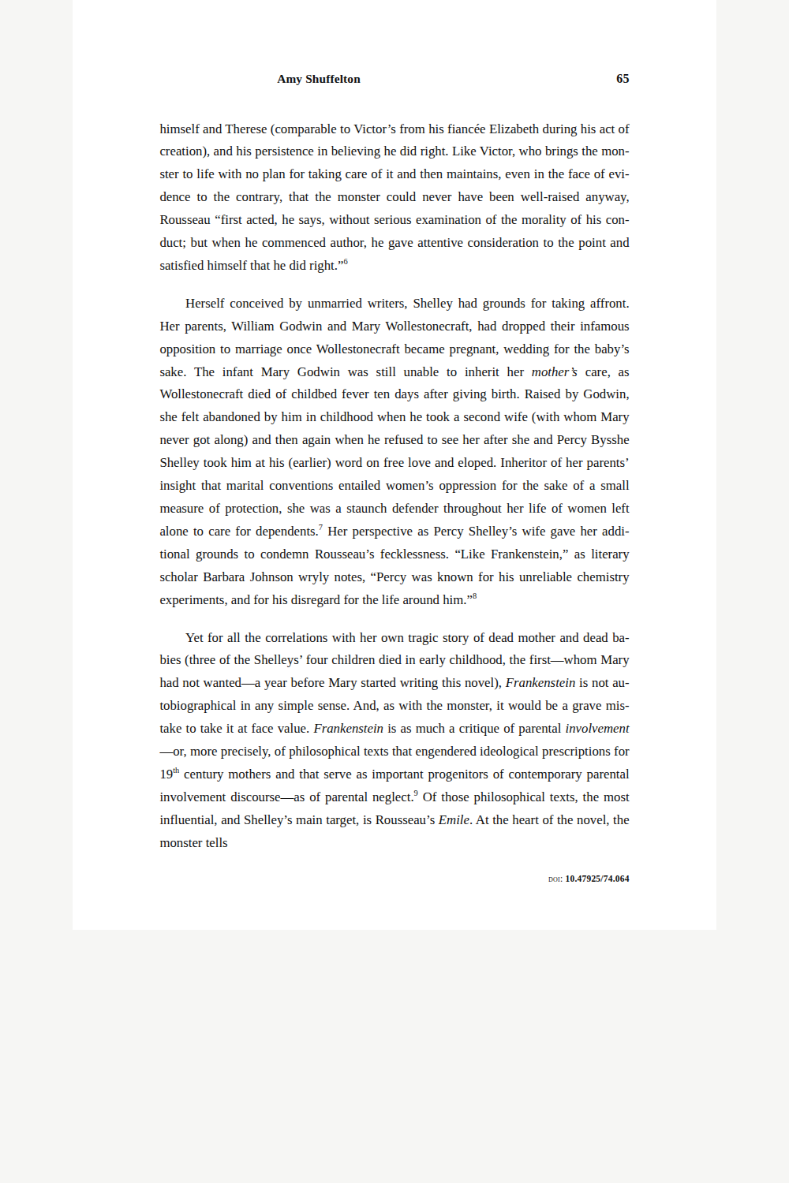Amy Shuffelton 65
himself and Therese (comparable to Victor’s from his fiancée Elizabeth during his act of creation), and his persistence in believing he did right. Like Victor, who brings the monster to life with no plan for taking care of it and then maintains, even in the face of evidence to the contrary, that the monster could never have been well-raised anyway, Rousseau “first acted, he says, without serious examination of the morality of his conduct; but when he commenced author, he gave attentive consideration to the point and satisfied himself that he did right.”6
Herself conceived by unmarried writers, Shelley had grounds for taking affront. Her parents, William Godwin and Mary Wollestonecraft, had dropped their infamous opposition to marriage once Wollestonecraft became pregnant, wedding for the baby’s sake. The infant Mary Godwin was still unable to inherit her mother’s care, as Wollestonecraft died of childbed fever ten days after giving birth. Raised by Godwin, she felt abandoned by him in childhood when he took a second wife (with whom Mary never got along) and then again when he refused to see her after she and Percy Bysshe Shelley took him at his (earlier) word on free love and eloped. Inheritor of her parents’ insight that marital conventions entailed women’s oppression for the sake of a small measure of protection, she was a staunch defender throughout her life of women left alone to care for dependents.7 Her perspective as Percy Shelley’s wife gave her additional grounds to condemn Rousseau’s fecklessness. “Like Frankenstein,” as literary scholar Barbara Johnson wryly notes, “Percy was known for his unreliable chemistry experiments, and for his disregard for the life around him.”8
Yet for all the correlations with her own tragic story of dead mother and dead babies (three of the Shelleys’ four children died in early childhood, the first—whom Mary had not wanted—a year before Mary started writing this novel), Frankenstein is not autobiographical in any simple sense. And, as with the monster, it would be a grave mistake to take it at face value. Frankenstein is as much a critique of parental involvement—or, more precisely, of philosophical texts that engendered ideological prescriptions for 19th century mothers and that serve as important progenitors of contemporary parental involvement discourse—as of parental neglect.9 Of those philosophical texts, the most influential, and Shelley’s main target, is Rousseau’s Emile. At the heart of the novel, the monster tells
doi: 10.47925/74.064